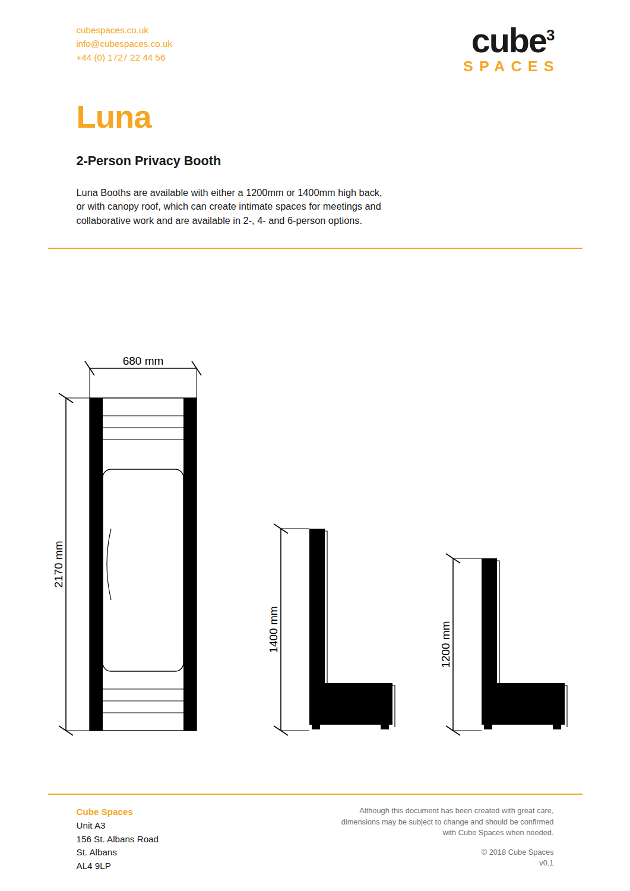cubespaces.co.uk
info@cubespaces.co.uk
+44 (0) 1727 22 44 56
cube3 SPACES
Luna
2-Person Privacy Booth
Luna Booths are available with either a 1200mm or 1400mm high back, or with canopy roof, which can create intimate spaces for meetings and collaborative work and are available in 2-, 4- and 6-person options.
680 mm 2170 mm
1400 mm
1200 mm
Cube Spaces Unit A3
156 St. Albans Road
St. Albans
AL4 9LP
Although this document has been created with great care, dimensions may be subject to change and should be confirmed with Cube Spaces when needed. © 2018 Cube Spaces
v0.1